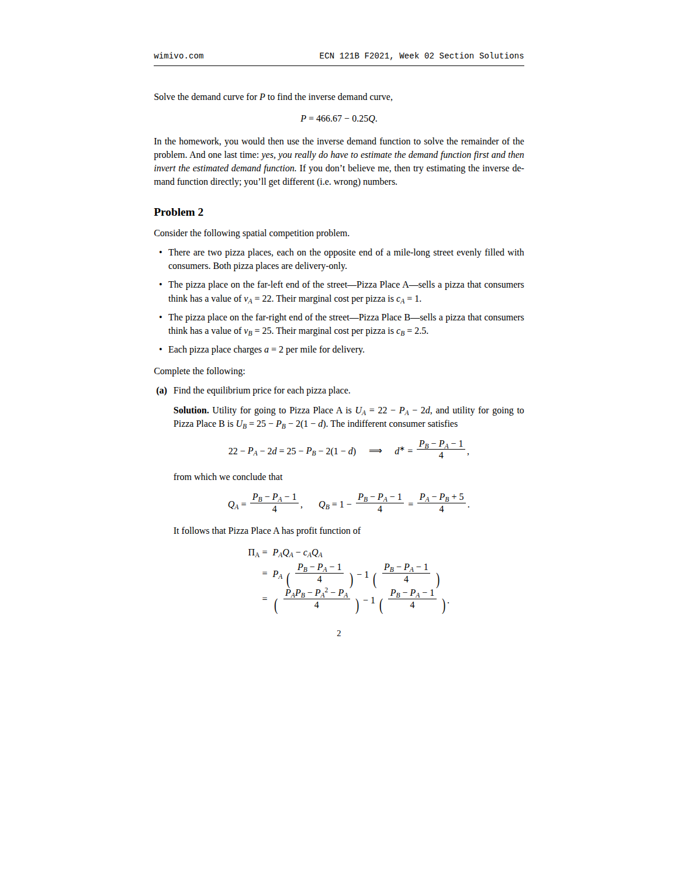wimivo.com ECN 121B F2021, Week 02 Section Solutions
Solve the demand curve for P to find the inverse demand curve,
P = 466.67 − 0.25Q.
In the homework, you would then use the inverse demand function to solve the remainder of the problem. And one last time: yes, you really do have to estimate the demand function first and then invert the estimated demand function. If you don’t believe me, then try estimating the inverse demand function directly; you’ll get different (i.e. wrong) numbers.
Problem 2
Consider the following spatial competition problem.
There are two pizza places, each on the opposite end of a mile-long street evenly filled with consumers. Both pizza places are delivery-only.
The pizza place on the far-left end of the street—Pizza Place A—sells a pizza that consumers think has a value of vA = 22. Their marginal cost per pizza is cA = 1.
The pizza place on the far-right end of the street—Pizza Place B—sells a pizza that consumers think has a value of vB = 25. Their marginal cost per pizza is cB = 2.5.
Each pizza place charges a = 2 per mile for delivery.
Complete the following:
Find the equilibrium price for each pizza place.
Solution. Utility for going to Pizza Place A is UA = 22 − PA − 2d, and utility for going to Pizza Place B is UB = 25 − PB − 2(1 − d). The indifferent consumer satisfies
22 − PA − 2d = 25 − PB − 2(1 − d) ⟹ d∗ = PB − PA − 14,
from which we conclude that
QA = PB − PA − 14, QB = 1 − PB − PA − 14 = PA − PB + 54.
It follows that Pizza Place A has profit function of
ΠA =
PAQA − cAQA
=
PA ( PB − PA − 14 ) − 1 ( PB − PA − 14 )
=
( PAPB − PA2 − PA 4 ) − 1 ( PB − PA − 14 ).
2